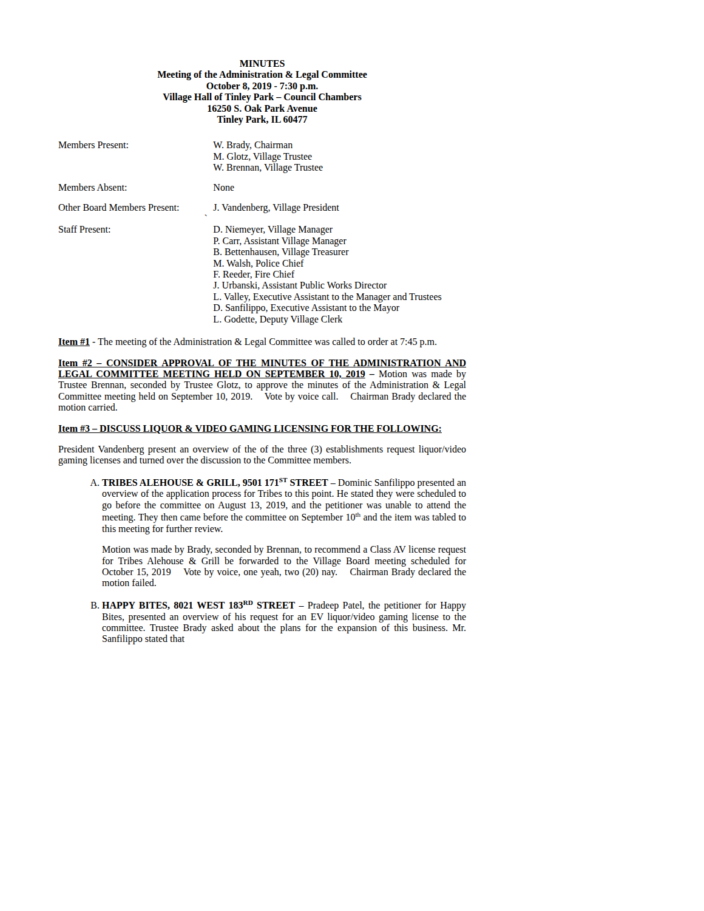MINUTES
Meeting of the Administration & Legal Committee
October 8, 2019 - 7:30 p.m.
Village Hall of Tinley Park – Council Chambers
16250 S. Oak Park Avenue
Tinley Park, IL 60477
| Members Present: | W. Brady, Chairman M. Glotz, Village Trustee W. Brennan, Village Trustee |
| Members Absent: | None |
| Other Board Members Present: | J. Vandenberg, Village President |
| ` | |
| Staff Present: | D. Niemeyer, Village Manager P. Carr, Assistant Village Manager B. Bettenhausen, Village Treasurer M. Walsh, Police Chief F. Reeder, Fire Chief J. Urbanski, Assistant Public Works Director L. Valley, Executive Assistant to the Manager and Trustees D. Sanfilippo, Executive Assistant to the Mayor L. Godette, Deputy Village Clerk |
Item #1 - The meeting of the Administration & Legal Committee was called to order at 7:45 p.m.
Item #2 – CONSIDER APPROVAL OF THE MINUTES OF THE ADMINISTRATION AND LEGAL COMMITTEE MEETING HELD ON SEPTEMBER 10, 2019 – Motion was made by Trustee Brennan, seconded by Trustee Glotz, to approve the minutes of the Administration & Legal Committee meeting held on September 10, 2019. Vote by voice call. Chairman Brady declared the motion carried.
Item #3 – DISCUSS LIQUOR & VIDEO GAMING LICENSING FOR THE FOLLOWING:
President Vandenberg present an overview of the of the three (3) establishments request liquor/video gaming licenses and turned over the discussion to the Committee members.
TRIBES ALEHOUSE & GRILL, 9501 171ST STREET – Dominic Sanfilippo presented an overview of the application process for Tribes to this point. He stated they were scheduled to go before the committee on August 13, 2019, and the petitioner was unable to attend the meeting. They then came before the committee on September 10th and the item was tabled to this meeting for further review.
Motion was made by Brady, seconded by Brennan, to recommend a Class AV license request for Tribes Alehouse & Grill be forwarded to the Village Board meeting scheduled for October 15, 2019 Vote by voice, one yeah, two (20) nay. Chairman Brady declared the motion failed.
HAPPY BITES, 8021 WEST 183RD STREET – Pradeep Patel, the petitioner for Happy Bites, presented an overview of his request for an EV liquor/video gaming license to the committee. Trustee Brady asked about the plans for the expansion of this business. Mr. Sanfilippo stated that